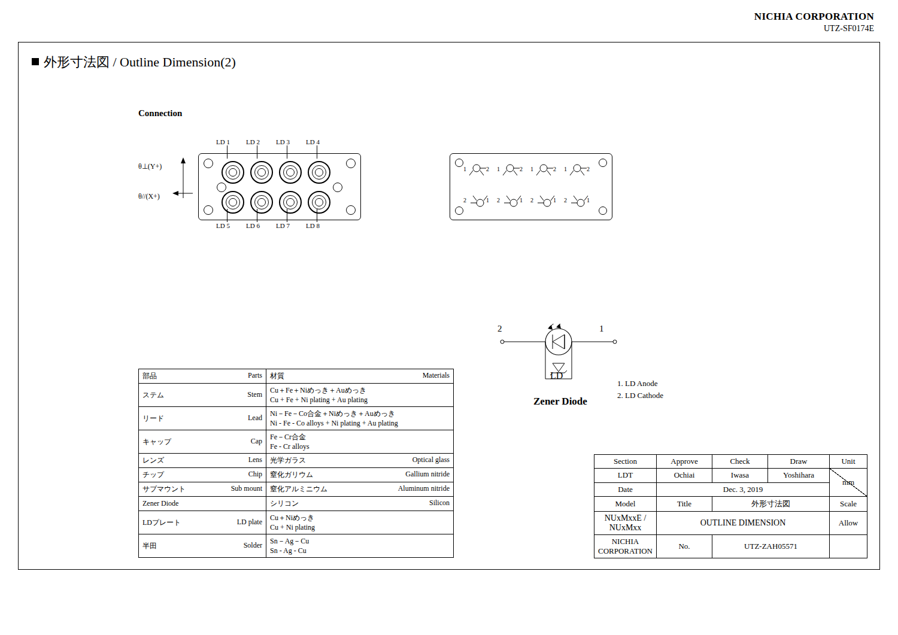NICHIA CORPORATION
UTZ-SF0174E
外形寸法図 / Outline Dimension(2)
Connection
LD 1
LD 2
LD 3
LD 4
LD 5
LD 6
LD 7
LD 8
θ⊥(Y+)
θ//(X+)
1 2
1 2
1 2
1 2
2 1
2 1
2 1
2 1
2 1 LD Zener Diode
1. LD Anode
2. LD Cathode
| 部品 Parts | 材質 Materials |
| ステム Stem | Cu＋Fe＋Niめっき＋Auめっき Cu + Fe + Ni plating + Au plating |
| リード Lead | Ni－Fe－Co合金＋Niめっき＋Auめっき Ni - Fe - Co alloys + Ni plating + Au plating |
| キャップ Cap | Fe－Cr合金 Fe - Cr alloys |
| レンズ Lens | 光学ガラス Optical glass |
| チップ Chip | 窒化ガリウム Gallium nitride |
| サブマウント Sub mount | 窒化アルミニウム Aluminum nitride |
| Zener Diode | シリコン Silicon |
| LDプレート LD plate | Cu＋Niめっき Cu + Ni plating |
| 半田 Solder | Sn－Ag－Cu Sn - Ag - Cu |
| Section | Approve | Check | Draw | Unit |
| LDT | Ochiai | Iwasa | Yoshihara | mm |
| Date | Dec. 3, 2019 |
| Model | Title | 外形寸法図 | Scale |
| NUxMxxE / NUxMxx | OUTLINE DIMENSION | Allow |
| NICHIA CORPORATION | No. | UTZ-ZAH05571 | |